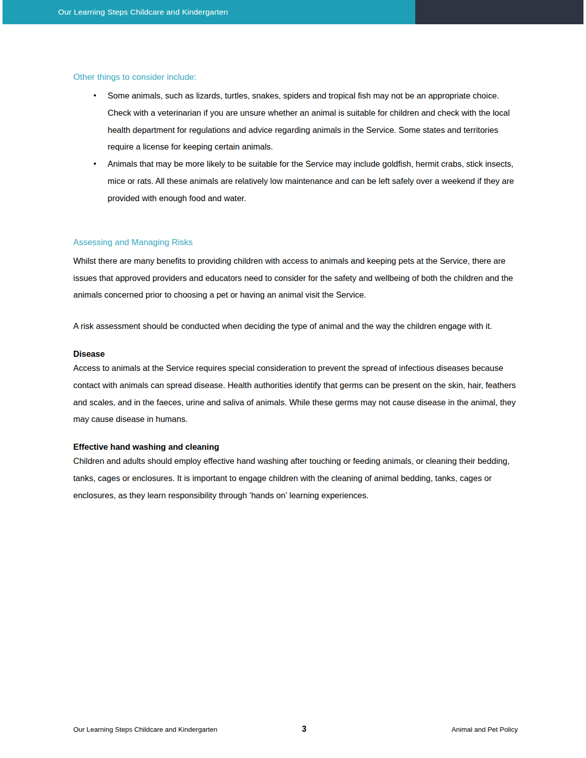Our Learning Steps Childcare and Kindergarten
Other things to consider include:
Some animals, such as lizards, turtles, snakes, spiders and tropical fish may not be an appropriate choice. Check with a veterinarian if you are unsure whether an animal is suitable for children and check with the local health department for regulations and advice regarding animals in the Service. Some states and territories require a license for keeping certain animals.
Animals that may be more likely to be suitable for the Service may include goldfish, hermit crabs, stick insects, mice or rats. All these animals are relatively low maintenance and can be left safely over a weekend if they are provided with enough food and water.
Assessing and Managing Risks
Whilst there are many benefits to providing children with access to animals and keeping pets at the Service, there are issues that approved providers and educators need to consider for the safety and wellbeing of both the children and the animals concerned prior to choosing a pet or having an animal visit the Service.
A risk assessment should be conducted when deciding the type of animal and the way the children engage with it.
Disease
Access to animals at the Service requires special consideration to prevent the spread of infectious diseases because contact with animals can spread disease. Health authorities identify that germs can be present on the skin, hair, feathers and scales, and in the faeces, urine and saliva of animals. While these germs may not cause disease in the animal, they may cause disease in humans.
Effective hand washing and cleaning
Children and adults should employ effective hand washing after touching or feeding animals, or cleaning their bedding, tanks, cages or enclosures. It is important to engage children with the cleaning of animal bedding, tanks, cages or enclosures, as they learn responsibility through ‘hands on’ learning experiences.
Our Learning Steps Childcare and Kindergarten
3
Animal and Pet Policy